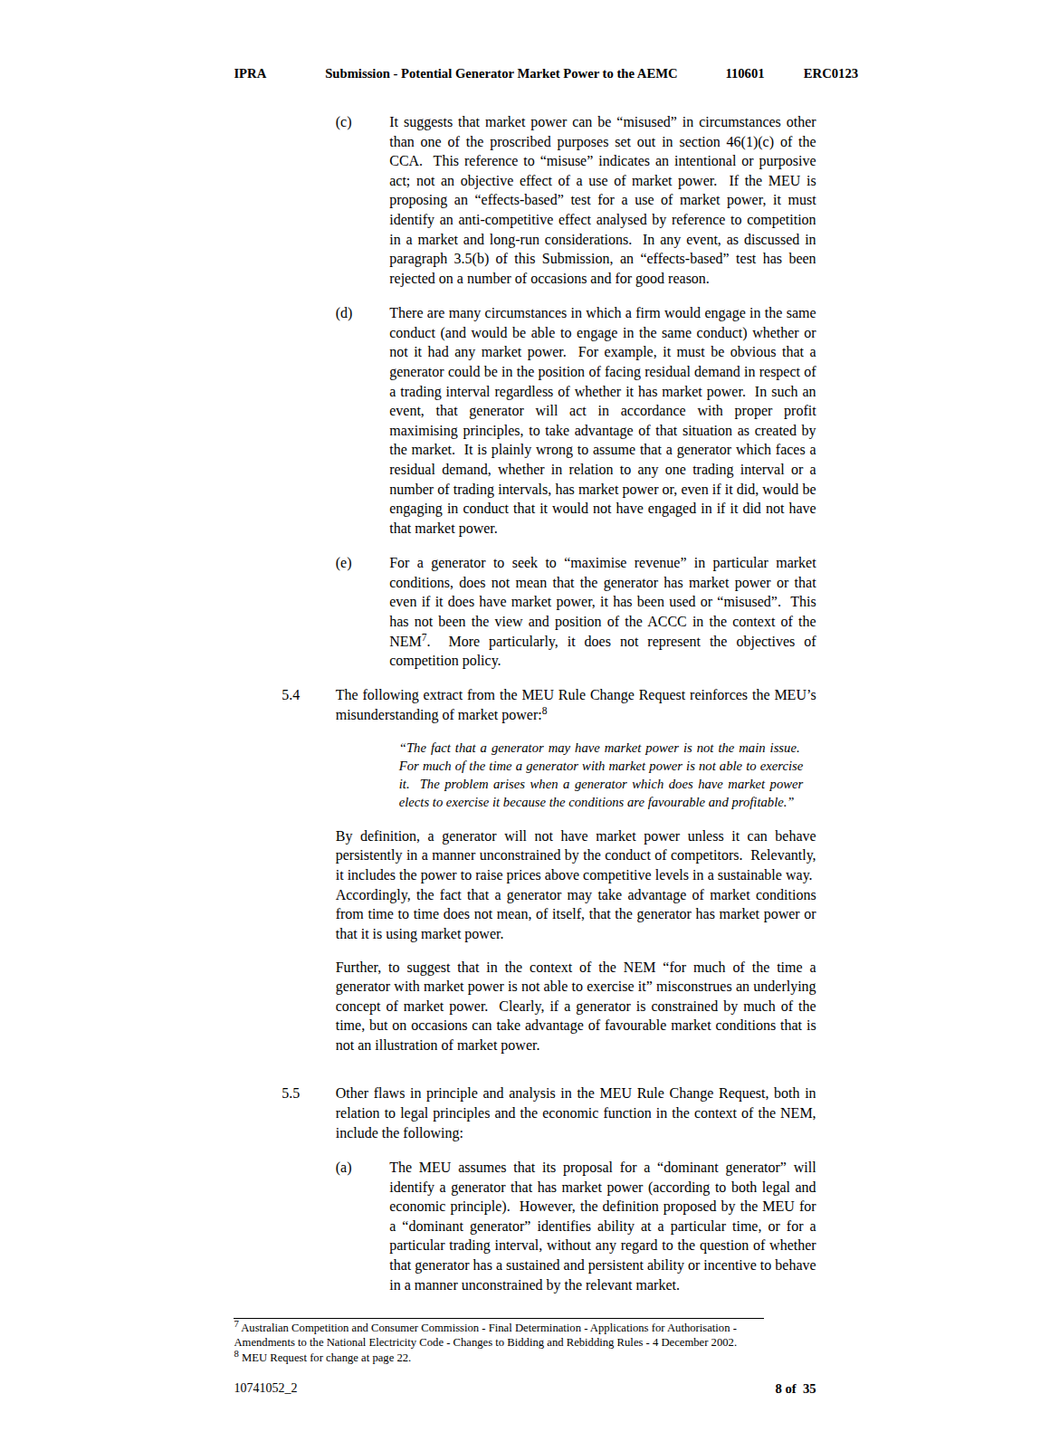IPRA Submission - Potential Generator Market Power to the AEMC 110601 ERC0123
(c)
It suggests that market power can be “misused” in circumstances other than one of the proscribed purposes set out in section 46(1)(c) of the CCA. This reference to “misuse” indicates an intentional or purposive act; not an objective effect of a use of market power. If the MEU is proposing an “effects-based” test for a use of market power, it must identify an anti-competitive effect analysed by reference to competition in a market and long-run considerations. In any event, as discussed in paragraph 3.5(b) of this Submission, an “effects-based” test has been rejected on a number of occasions and for good reason.
(d)
There are many circumstances in which a firm would engage in the same conduct (and would be able to engage in the same conduct) whether or not it had any market power. For example, it must be obvious that a generator could be in the position of facing residual demand in respect of a trading interval regardless of whether it has market power. In such an event, that generator will act in accordance with proper profit maximising principles, to take advantage of that situation as created by the market. It is plainly wrong to assume that a generator which faces a residual demand, whether in relation to any one trading interval or a number of trading intervals, has market power or, even if it did, would be engaging in conduct that it would not have engaged in if it did not have that market power.
(e)
For a generator to seek to “maximise revenue” in particular market conditions, does not mean that the generator has market power or that even if it does have market power, it has been used or “misused”. This has not been the view and position of the ACCC in the context of the NEM7. More particularly, it does not represent the objectives of competition policy.
5.4
The following extract from the MEU Rule Change Request reinforces the MEU’s misunderstanding of market power:8
“The fact that a generator may have market power is not the main issue. For much of the time a generator with market power is not able to exercise it. The problem arises when a generator which does have market power elects to exercise it because the conditions are favourable and profitable.”
By definition, a generator will not have market power unless it can behave persistently in a manner unconstrained by the conduct of competitors. Relevantly, it includes the power to raise prices above competitive levels in a sustainable way. Accordingly, the fact that a generator may take advantage of market conditions from time to time does not mean, of itself, that the generator has market power or that it is using market power.
Further, to suggest that in the context of the NEM “for much of the time a generator with market power is not able to exercise it” misconstrues an underlying concept of market power. Clearly, if a generator is constrained by much of the time, but on occasions can take advantage of favourable market conditions that is not an illustration of market power.
5.5
Other flaws in principle and analysis in the MEU Rule Change Request, both in relation to legal principles and the economic function in the context of the NEM, include the following:
(a)
The MEU assumes that its proposal for a “dominant generator” will identify a generator that has market power (according to both legal and economic principle). However, the definition proposed by the MEU for a “dominant generator” identifies ability at a particular time, or for a particular trading interval, without any regard to the question of whether that generator has a sustained and persistent ability or incentive to behave in a manner unconstrained by the relevant market.
7 Australian Competition and Consumer Commission - Final Determination - Applications for Authorisation - Amendments to the National Electricity Code - Changes to Bidding and Rebidding Rules - 4 December 2002.
8 MEU Request for change at page 22.
10741052_2
8 of 35